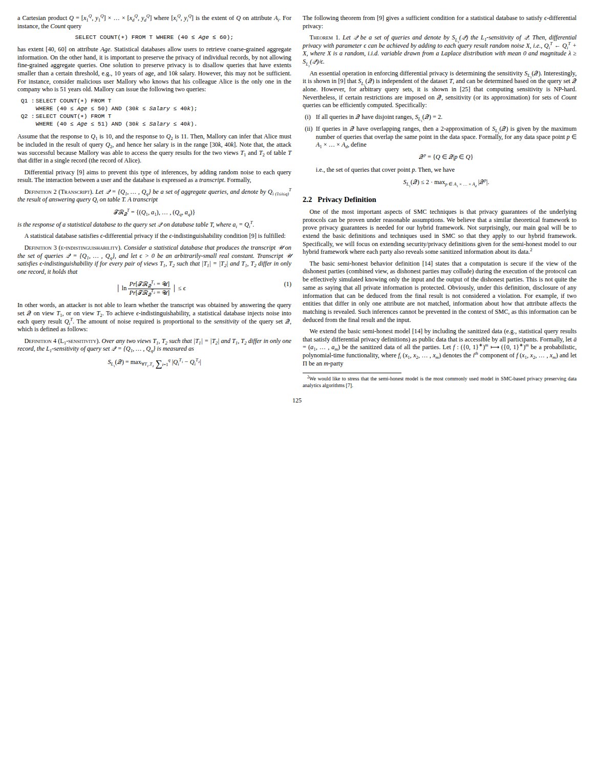a Cartesian product Q = [x1Q, y1Q] × … × [xdQ, ydQ] where [xiQ, yiQ] is the extent of Q on attribute Ai. For instance, the Count query
SELECT COUNT(∗) FROM T WHERE (40 ≤ Age ≤ 60);
has extent [40, 60] on attribute Age. Statistical databases allow users to retrieve coarse-grained aggregate information. On the other hand, it is important to preserve the privacy of individual records, by not allowing fine-grained aggregate queries. One solution to preserve privacy is to disallow queries that have extents smaller than a certain threshold, e.g., 10 years of age, and 10k salary. However, this may not be sufficient. For instance, consider malicious user Mallory who knows that his colleague Alice is the only one in the company who is 51 years old. Mallory can issue the following two queries:
Q1 : SELECT COUNT(∗) FROM T
WHERE (40 ≤ Age ≤ 50) AND (30k ≤ Salary ≤ 40k); Q2 : SELECT COUNT(∗) FROM T
WHERE (40 ≤ Age ≤ 51) AND (30k ≤ Salary ≤ 40k).
Assume that the response to Q1 is 10, and the response to Q2 is 11. Then, Mallory can infer that Alice must be included in the result of query Q2, and hence her salary is in the range [30k, 40k]. Note that, the attack was successful because Mallory was able to access the query results for the two views T1 and T2 of table T that differ in a single record (the record of Alice).
Differential privacy [9] aims to prevent this type of inferences, by adding random noise to each query result. The interaction between a user and the database is expressed as a transcript. Formally,
Definition 2 (Transcript). Let 𝒬 = {Q1, … , Qq} be a set of aggregate queries, and denote by Qi (1≤i≤q)T the result of answering query Qi on table T. A transcript
𝒯ℛ𝒬T = {(Q1, a1), … , (Qq, aq)}
is the response of a statistical database to the query set 𝒬 on database table T, where ai = QiT.
A statistical database satisfies ϵ-differential privacy if the ϵ-indistinguishability condition [9] is fulfilled:
Definition 3 (ϵ-indistinguishability). Consider a statistical database that produces the transcript 𝒰 on the set of queries 𝒬 = {Q1, … , Qq}, and let ϵ > 0 be an arbitrarily-small real constant. Transcript 𝒰 satisfies ϵ-indistinguishability if for every pair of views T1, T2 such that |T1| = |T2| and T1, T2 differ in only one record, it holds that
(1) │ ln Pr[𝒯ℛ𝒬T1 = 𝒰] Pr[𝒯ℛ𝒬T2 = 𝒰] │ ≤ ϵ
In other words, an attacker is not able to learn whether the transcript was obtained by answering the query set 𝒬 on view T1, or on view T2. To achieve ϵ-indistinguishability, a statistical database injects noise into each query result QiT. The amount of noise required is proportional to the sensitivity of the query set 𝒬, which is defined as follows:
Definition 4 (L1-sensitivity). Over any two views T1, T2 such that |T1| = |T2| and T1, T2 differ in only one record, the L1-sensitivity of query set 𝒬 = {Q1, … , Qq} is measured as
SL1(𝒬) = max∀T1,T2 ∑i=1q |QiT1 − QiT2|
The following theorem from [9] gives a sufficient condition for a statistical database to satisfy ϵ-differential privacy:
Theorem 1. Let 𝒬 be a set of queries and denote by SL1(𝒬) the L1-sensitivity of 𝒬. Then, differential privacy with parameter ϵ can be achieved by adding to each query result random noise X, i.e., QiT ← QiT + X, where X is a random, i.i.d. variable drawn from a Laplace distribution with mean 0 and magnitude λ ≥ SL1(𝒬)/ϵ.
An essential operation in enforcing differential privacy is determining the sensitivity SL1(𝒬). Interestingly, it is shown in [9] that SL1(𝒬) is independent of the dataset T, and can be determined based on the query set 𝒬 alone. However, for arbitrary query sets, it is shown in [25] that computing sensitivity is NP-hard. Nevertheless, if certain restrictions are imposed on 𝒬, sensitivity (or its approximation) for sets of Count queries can be efficiently computed. Specifically:
(i) If all queries in 𝒬 have disjoint ranges, SL1(𝒬) = 2.
(ii) If queries in 𝒬 have overlapping ranges, then a 2-approximation of SL1(𝒬) is given by the maximum number of queries that overlap the same point in the data space. Formally, for any data space point p ∈ A1 × … × Ad, define
𝒬p = {Q ∈ 𝒬|p ∈ Q}
i.e., the set of queries that cover point p. Then, we have
SL1(𝒬) ≤ 2 · maxp ∈ A1 × … × Ad |𝒬p|.
2.2 Privacy Definition
One of the most important aspects of SMC techniques is that privacy guarantees of the underlying protocols can be proven under reasonable assumptions. We believe that a similar theoretical framework to prove privacy guarantees is needed for our hybrid framework. Not surprisingly, our main goal will be to extend the basic definitions and techniques used in SMC so that they apply to our hybrid framework. Specifically, we will focus on extending security/privacy definitions given for the semi-honest model to our hybrid framework where each party also reveals some sanitized information about its data.2
The basic semi-honest behavior definition [14] states that a computation is secure if the view of the dishonest parties (combined view, as dishonest parties may collude) during the execution of the protocol can be effectively simulated knowing only the input and the output of the dishonest parties. This is not quite the same as saying that all private information is protected. Obviously, under this definition, disclosure of any information that can be deduced from the final result is not considered a violation. For example, if two entities that differ in only one attribute are not matched, information about how that attribute affects the matching is revealed. Such inferences cannot be prevented in the context of SMC, as this information can be deduced from the final result and the input.
We extend the basic semi-honest model [14] by including the sanitized data (e.g., statistical query results that satisfy differential privacy definitions) as public data that is accessible by all participants. Formally, let ā = (a1, … , am) be the sanitized data of all the parties. Let f : ({0, 1}∗)m ⟼ ({0, 1}∗)m be a probabilistic, polynomial-time functionality, where fi (x1, x2, … , xm) denotes the ith component of f (x1, x2, … , xm) and let Π be an m-party
2We would like to stress that the semi-honest model is the most commonly used model in SMC-based privacy preserving data analytics algorithms [7].
125